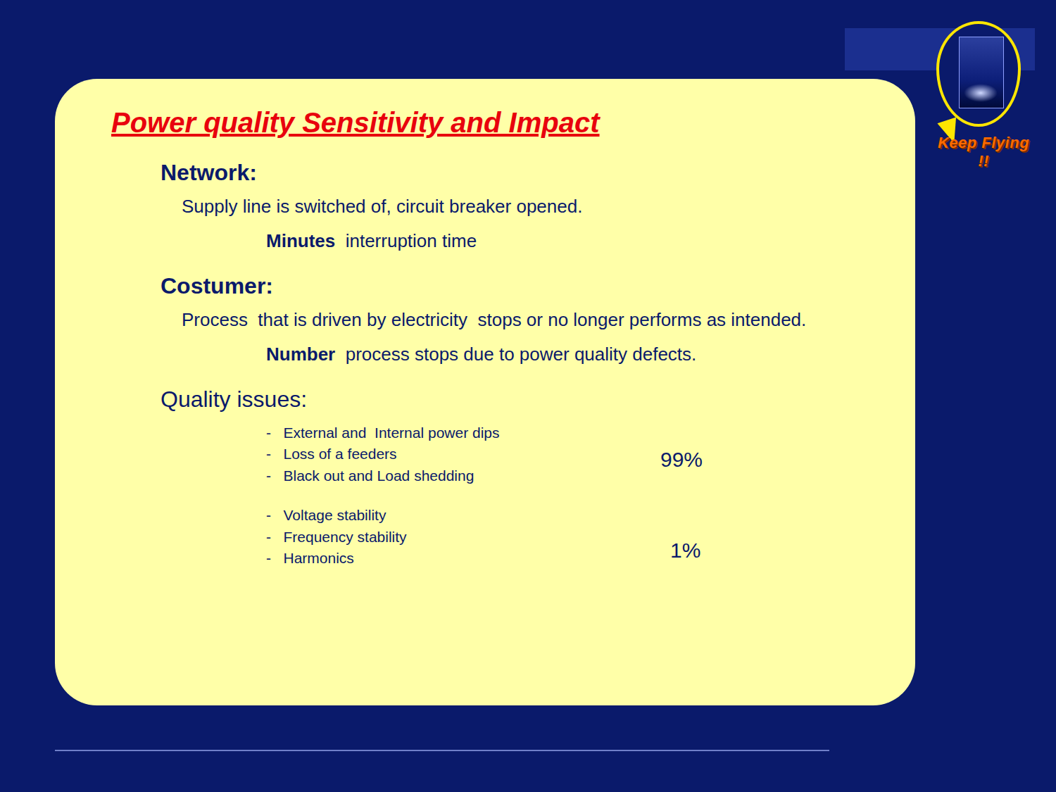Keep Flying !!
Power quality Sensitivity and Impact
Network:
Supply line is switched of, circuit breaker opened.
Minutes interruption time
Costumer:
Process that is driven by electricity stops or no longer performs as intended.
Number process stops due to power quality defects.
Quality issues:
- External and Internal power dips
- Loss of a feeders
- Black out and Load shedding
99%
- Voltage stability
- Frequency stability
- Harmonics
1%